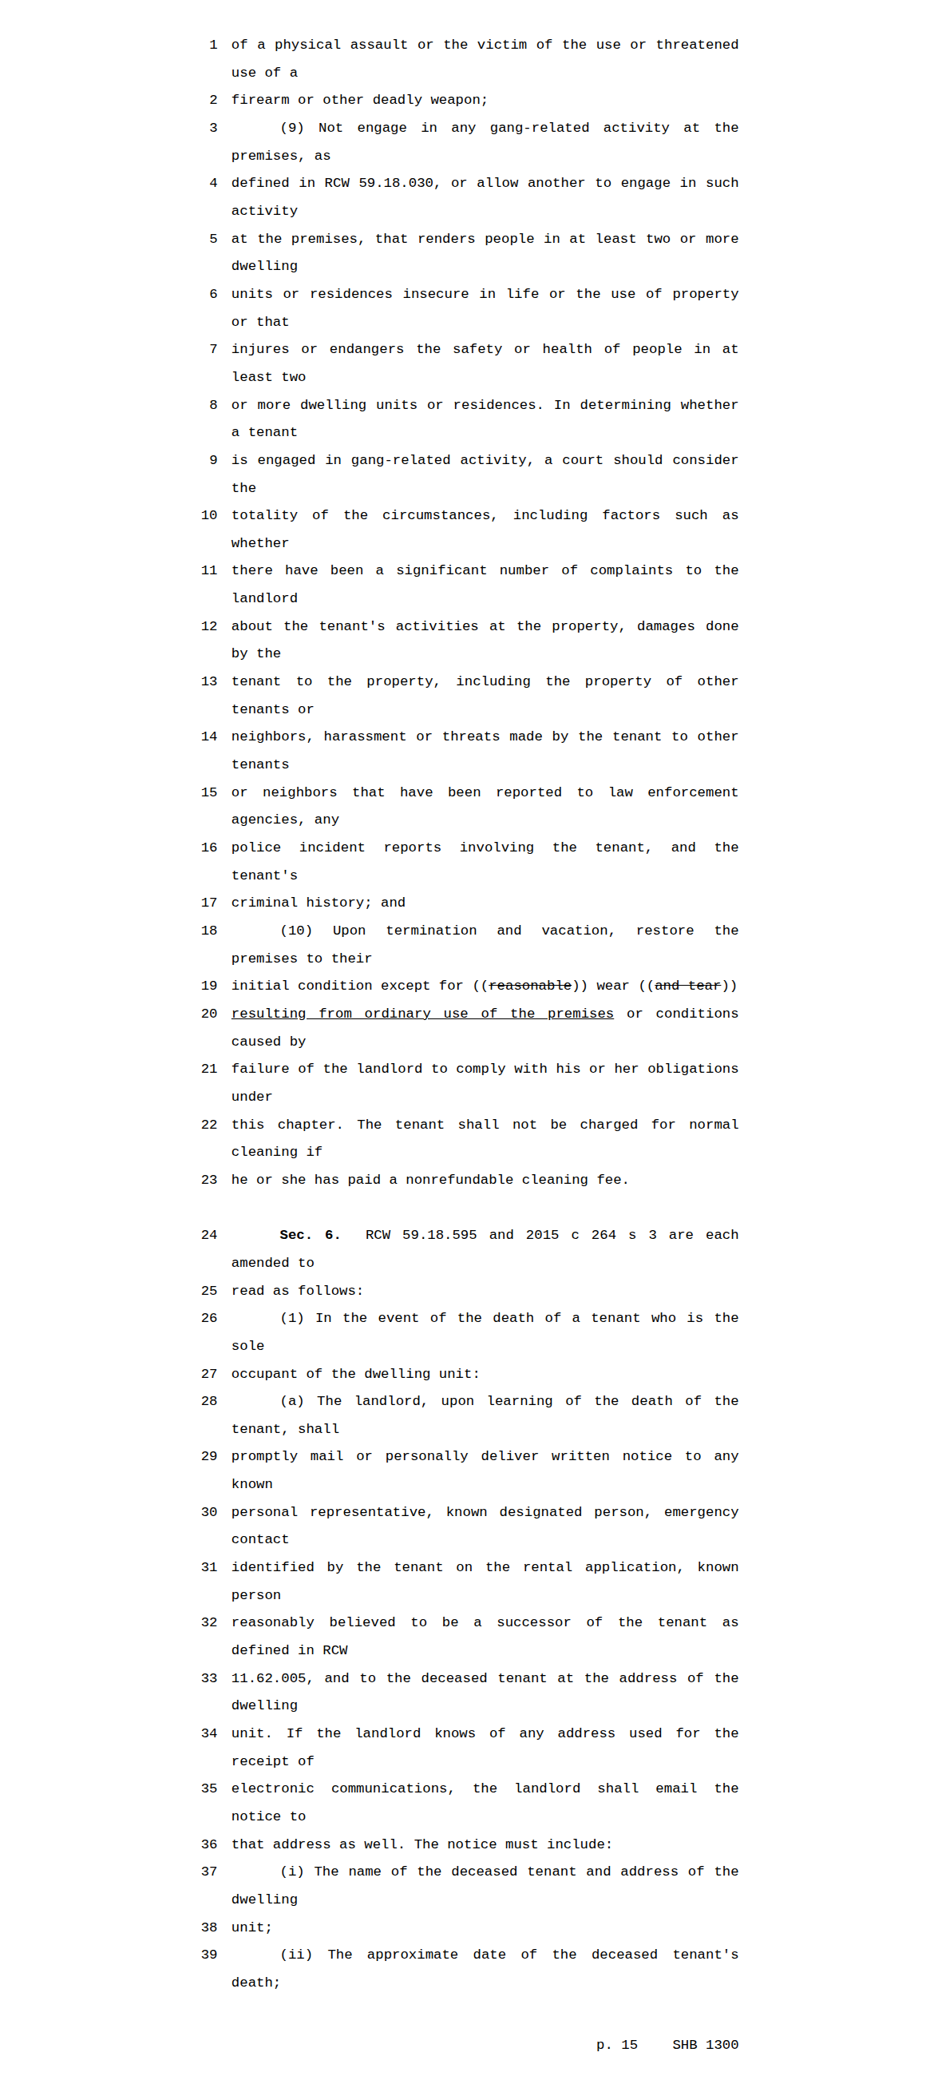of a physical assault or the victim of the use or threatened use of a
firearm or other deadly weapon;
(9) Not engage in any gang-related activity at the premises, as
defined in RCW 59.18.030, or allow another to engage in such activity
at the premises, that renders people in at least two or more dwelling
units or residences insecure in life or the use of property or that
injures or endangers the safety or health of people in at least two
or more dwelling units or residences. In determining whether a tenant
is engaged in gang-related activity, a court should consider the
totality of the circumstances, including factors such as whether
there have been a significant number of complaints to the landlord
about the tenant's activities at the property, damages done by the
tenant to the property, including the property of other tenants or
neighbors, harassment or threats made by the tenant to other tenants
or neighbors that have been reported to law enforcement agencies, any
police incident reports involving the tenant, and the tenant's
criminal history; and
(10) Upon termination and vacation, restore the premises to their
initial condition except for ((reasonable)) wear ((and tear))
resulting from ordinary use of the premises or conditions caused by
failure of the landlord to comply with his or her obligations under
this chapter. The tenant shall not be charged for normal cleaning if
he or she has paid a nonrefundable cleaning fee.
Sec. 6. RCW 59.18.595 and 2015 c 264 s 3 are each amended to
read as follows:
(1) In the event of the death of a tenant who is the sole
occupant of the dwelling unit:
(a) The landlord, upon learning of the death of the tenant, shall
promptly mail or personally deliver written notice to any known
personal representative, known designated person, emergency contact
identified by the tenant on the rental application, known person
reasonably believed to be a successor of the tenant as defined in RCW
11.62.005, and to the deceased tenant at the address of the dwelling
unit. If the landlord knows of any address used for the receipt of
electronic communications, the landlord shall email the notice to
that address as well. The notice must include:
(i) The name of the deceased tenant and address of the dwelling
unit;
(ii) The approximate date of the deceased tenant's death;
p. 15 SHB 1300